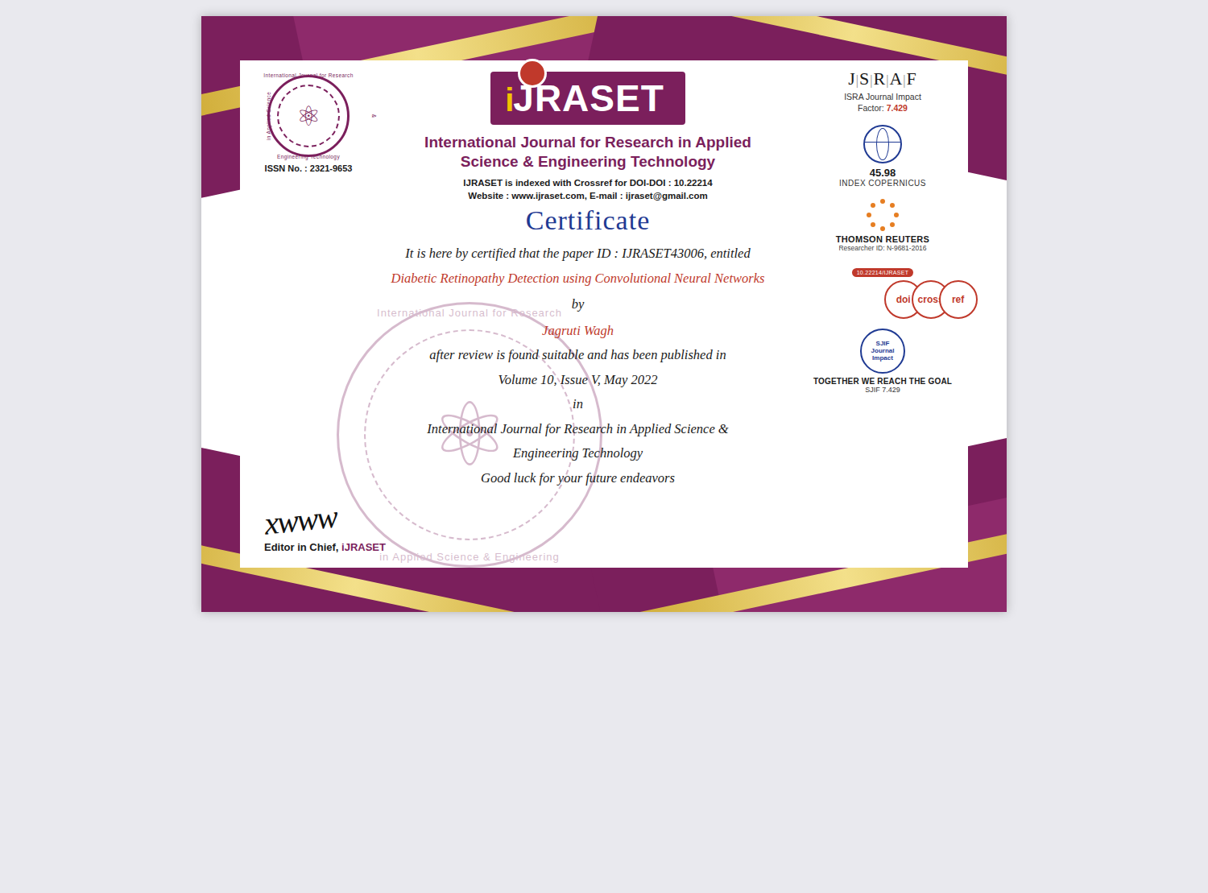⚛
International Journal for Research
in Applied Science & Engineering
International Journal for Research Engineering Technology in Applied Science &
⚛
ISSN No. : 2321-9653
iJRASET
International Journal for Research in Applied Science & Engineering Technology
IJRASET is indexed with Crossref for DOI-DOI : 10.22214
Website : www.ijraset.com, E-mail : ijraset@gmail.com
Certificate
J|S|R|A|F
ISRA Journal Impact
Factor: 7.429
45.98
INDEX COPERNICUS
THOMSON REUTERS
Researcher ID: N-9681-2016
10.22214/IJRASET
doi
cross
ref
SJIF
Journal
Impact
TOGETHER WE REACH THE GOAL
SJIF 7.429
It is here by certified that the paper ID : IJRASET43006, entitled
Diabetic Retinopathy Detection using Convolutional Neural Networks
by
Jagruti Wagh
after review is found suitable and has been published in
Volume 10, Issue V, May 2022
in
International Journal for Research in Applied Science &
Engineering Technology
Good luck for your future endeavors
xwww
Editor in Chief, iJRASET